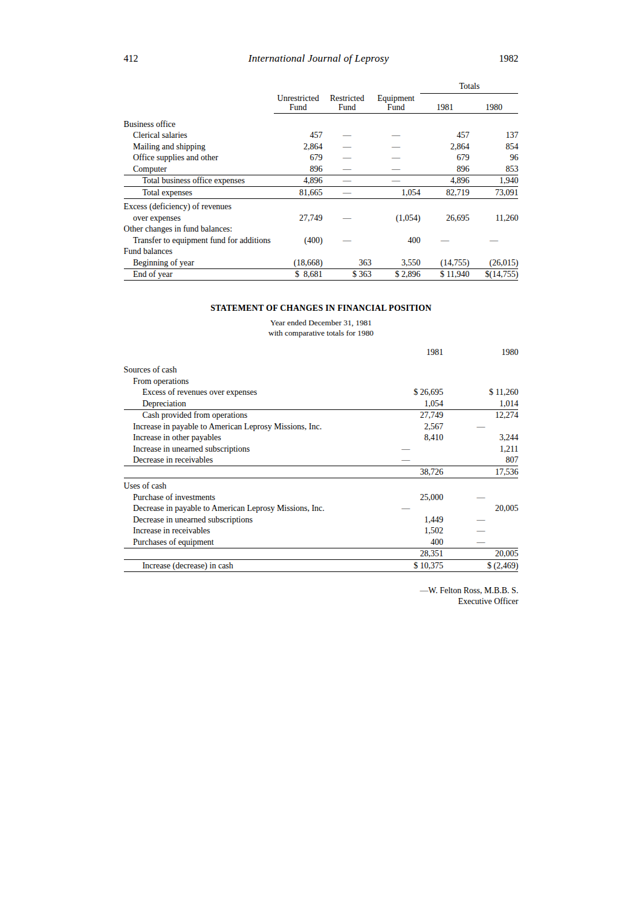412 International Journal of Leprosy 1982
| | | | | Totals |
| --- | --- | --- | --- | --- |
| | Unrestricted Fund | Restricted Fund | Equipment Fund | 1981 | 1980 |
| Business office | | | | | |
| Clerical salaries | 457 | — | — | 457 | 137 |
| Mailing and shipping | 2,864 | — | — | 2,864 | 854 |
| Office supplies and other | 679 | — | — | 679 | 96 |
| Computer | 896 | — | — | 896 | 853 |
| Total business office expenses | 4,896 | — | — | 4,896 | 1,940 |
| Total expenses | 81,665 | — | 1,054 | 82,719 | 73,091 |
| Excess (deficiency) of revenues | | | | | |
| over expenses | 27,749 | — | (1,054) | 26,695 | 11,260 |
| Other changes in fund balances: | | | | | |
| Transfer to equipment fund for additions | (400) | — | 400 | — | — |
| Fund balances | | | | | |
| Beginning of year | (18,668) | 363 | 3,550 | (14,755) | (26,015) |
| End of year | $ 8,681 | $ 363 | $ 2,896 | $ 11,940 | $(14,755) |
STATEMENT OF CHANGES IN FINANCIAL POSITION
Year ended December 31, 1981
with comparative totals for 1980
| | 1981 | 1980 |
| --- | --- | --- |
| Sources of cash | | |
| From operations | | |
| Excess of revenues over expenses | $ 26,695 | $ 11,260 |
| Depreciation | 1,054 | 1,014 |
| Cash provided from operations | 27,749 | 12,274 |
| Increase in payable to American Leprosy Missions, Inc. | 2,567 | — |
| Increase in other payables | 8,410 | 3,244 |
| Increase in unearned subscriptions | — | 1,211 |
| Decrease in receivables | — | 807 |
| | 38,726 | 17,536 |
| Uses of cash | | |
| Purchase of investments | 25,000 | — |
| Decrease in payable to American Leprosy Missions, Inc. | — | 20,005 |
| Decrease in unearned subscriptions | 1,449 | — |
| Increase in receivables | 1,502 | — |
| Purchases of equipment | 400 | — |
| | 28,351 | 20,005 |
| Increase (decrease) in cash | $ 10,375 | $ (2,469) |
—W. Felton Ross, M.B.B. S.
Executive Officer